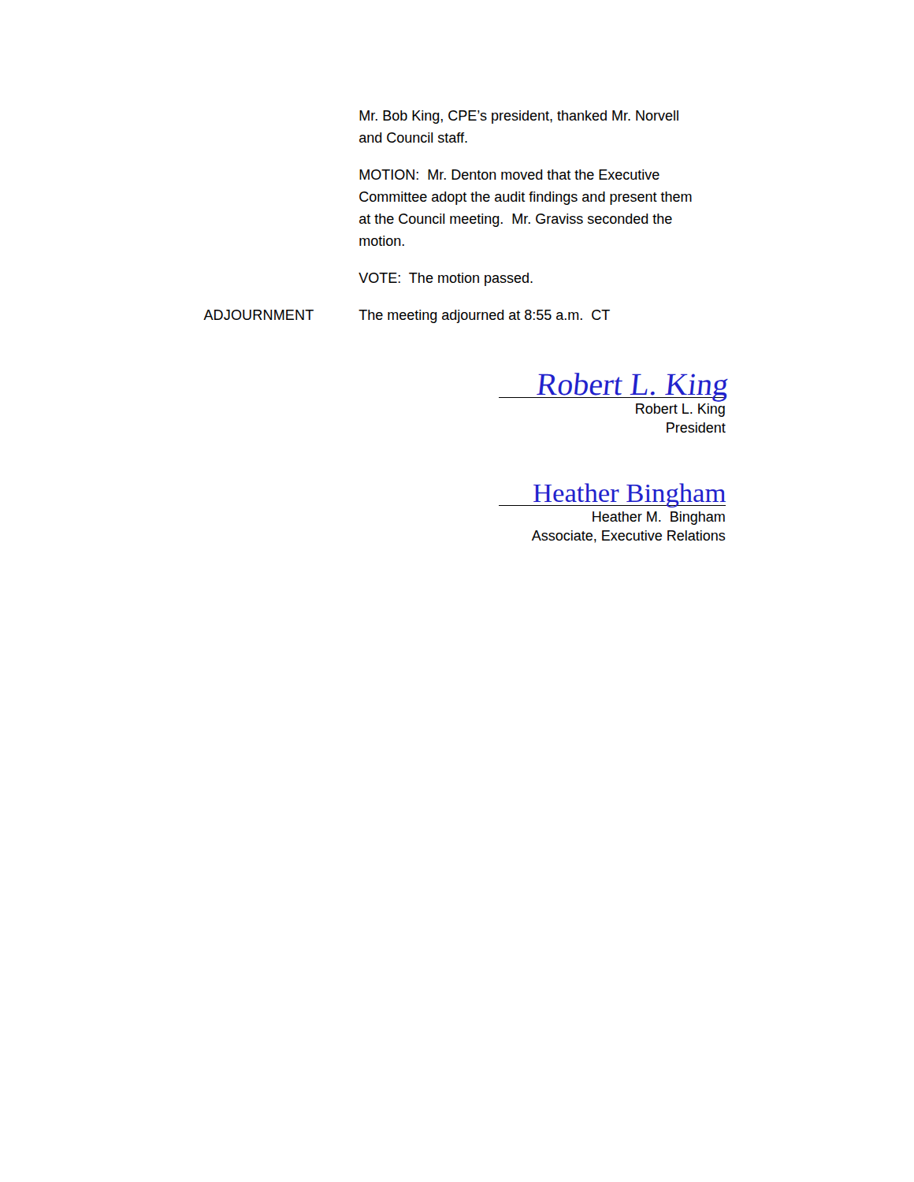Mr. Bob King, CPE’s president, thanked Mr. Norvell and Council staff.
MOTION: Mr. Denton moved that the Executive Committee adopt the audit findings and present them at the Council meeting. Mr. Graviss seconded the motion.
VOTE: The motion passed.
ADJOURNMENT
The meeting adjourned at 8:55 a.m. CT
Robert L. King
Robert L. King
President
Heather Bingham
Heather M. Bingham
Associate, Executive Relations